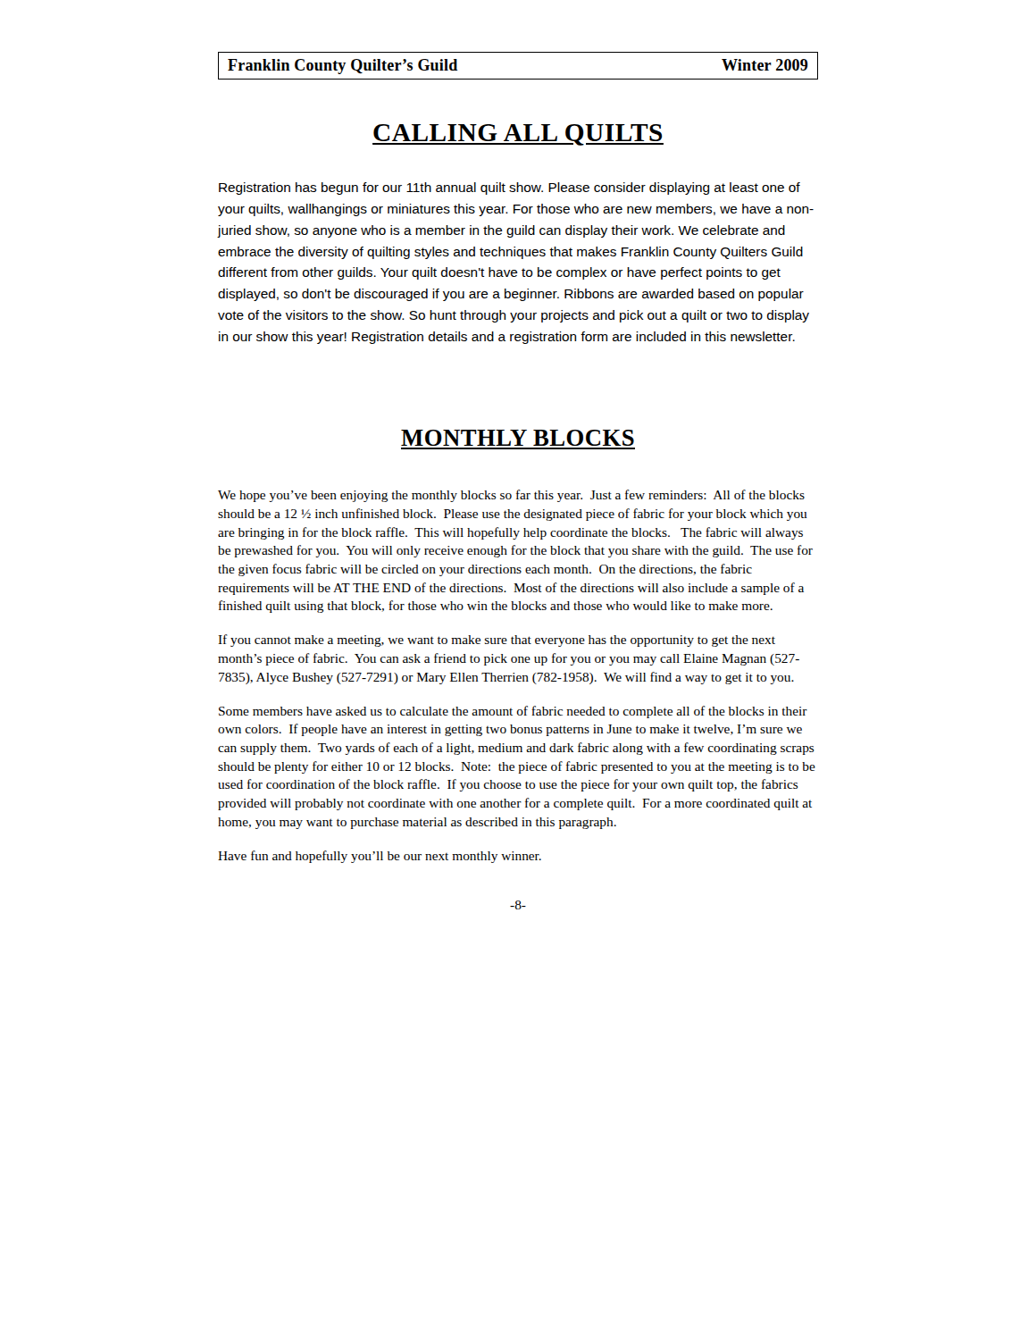Franklin County Quilter’s Guild Winter 2009
CALLING ALL QUILTS
Registration has begun for our 11th annual quilt show. Please consider displaying at least one of your quilts, wallhangings or miniatures this year. For those who are new members, we have a non-juried show, so anyone who is a member in the guild can display their work. We celebrate and embrace the diversity of quilting styles and techniques that makes Franklin County Quilters Guild different from other guilds. Your quilt doesn't have to be complex or have perfect points to get displayed, so don't be discouraged if you are a beginner. Ribbons are awarded based on popular vote of the visitors to the show. So hunt through your projects and pick out a quilt or two to display in our show this year! Registration details and a registration form are included in this newsletter.
MONTHLY BLOCKS
We hope you’ve been enjoying the monthly blocks so far this year. Just a few reminders: All of the blocks should be a 12 ½ inch unfinished block. Please use the designated piece of fabric for your block which you are bringing in for the block raffle. This will hopefully help coordinate the blocks. The fabric will always be prewashed for you. You will only receive enough for the block that you share with the guild. The use for the given focus fabric will be circled on your directions each month. On the directions, the fabric requirements will be AT THE END of the directions. Most of the directions will also include a sample of a finished quilt using that block, for those who win the blocks and those who would like to make more.
If you cannot make a meeting, we want to make sure that everyone has the opportunity to get the next month’s piece of fabric. You can ask a friend to pick one up for you or you may call Elaine Magnan (527-7835), Alyce Bushey (527-7291) or Mary Ellen Therrien (782-1958). We will find a way to get it to you.
Some members have asked us to calculate the amount of fabric needed to complete all of the blocks in their own colors. If people have an interest in getting two bonus patterns in June to make it twelve, I’m sure we can supply them. Two yards of each of a light, medium and dark fabric along with a few coordinating scraps should be plenty for either 10 or 12 blocks. Note: the piece of fabric presented to you at the meeting is to be used for coordination of the block raffle. If you choose to use the piece for your own quilt top, the fabrics provided will probably not coordinate with one another for a complete quilt. For a more coordinated quilt at home, you may want to purchase material as described in this paragraph.
Have fun and hopefully you’ll be our next monthly winner.
-8-